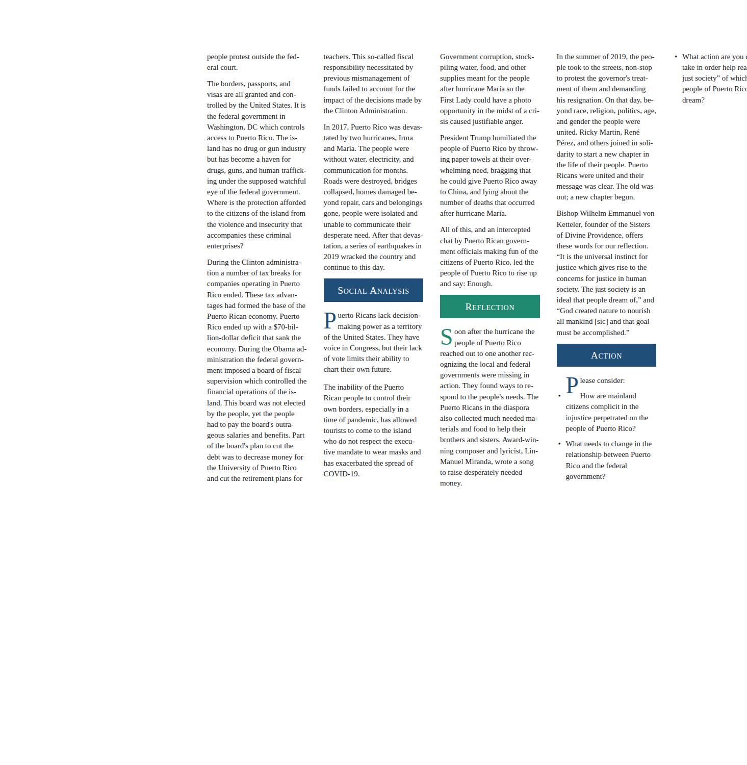people protest outside the federal court.
The borders, passports, and visas are all granted and controlled by the United States. It is the federal government in Washington, DC which controls access to Puerto Rico. The island has no drug or gun industry but has become a haven for drugs, guns, and human trafficking under the supposed watchful eye of the federal government. Where is the protection afforded to the citizens of the island from the violence and insecurity that accompanies these criminal enterprises?
During the Clinton administration a number of tax breaks for companies operating in Puerto Rico ended. These tax advantages had formed the base of the Puerto Rican economy. Puerto Rico ended up with a $70-billion-dollar deficit that sank the economy. During the Obama administration the federal government imposed a board of fiscal supervision which controlled the financial operations of the island. This board was not elected by the people, yet the people had to pay the board's outrageous salaries and benefits. Part of the board's plan to cut the debt was to decrease money for the University of Puerto Rico and cut the retirement plans for teachers. This so-called fiscal responsibility necessitated by previous mismanagement of funds failed to account for the impact of the decisions made by the Clinton Administration.
In 2017, Puerto Rico was devastated by two hurricanes, Irma and María. The people were without water, electricity, and communication for months. Roads were destroyed, bridges collapsed, homes damaged beyond repair, cars and belongings gone, people were isolated and unable to communicate their desperate need. After that devastation, a series of earthquakes in 2019 wracked the country and continue to this day.
Social Analysis
Puerto Ricans lack decision-making power as a territory of the United States. They have voice in Congress, but their lack of vote limits their ability to chart their own future.
The inability of the Puerto Rican people to control their own borders, especially in a time of pandemic, has allowed tourists to come to the island who do not respect the executive mandate to wear masks and has exacerbated the spread of COVID-19.
Government corruption, stockpiling water, food, and other supplies meant for the people after hurricane María so the First Lady could have a photo opportunity in the midst of a crisis caused justifiable anger.
President Trump humiliated the people of Puerto Rico by throwing paper towels at their overwhelming need, bragging that he could give Puerto Rico away to China, and lying about the number of deaths that occurred after hurricane Maria.
All of this, and an intercepted chat by Puerto Rican government officials making fun of the citizens of Puerto Rico, led the people of Puerto Rico to rise up and say: Enough.
Reflection
Soon after the hurricane the people of Puerto Rico reached out to one another recognizing the local and federal governments were missing in action. They found ways to respond to the people's needs. The Puerto Ricans in the diaspora also collected much needed materials and food to help their brothers and sisters. Award-winning composer and lyricist, Lin-Manuel Miranda, wrote a song to raise desperately needed money.
In the summer of 2019, the people took to the streets, non-stop to protest the governor's treatment of them and demanding his resignation. On that day, beyond race, religion, politics, age, and gender the people were united. Ricky Martin, René Pérez, and others joined in solidarity to start a new chapter in the life of their people. Puerto Ricans were united and their message was clear. The old was out; a new chapter begun.
Bishop Wilhelm Emmanuel von Ketteler, founder of the Sisters of Divine Providence, offers these words for our reflection. “It is the universal instinct for justice which gives rise to the concerns for justice in human society. The just society is an ideal that people dream of,” and “God created nature to nourish all mankind [sic] and that goal must be accomplished.”
Action
Please consider:
How are mainland citizens complicit in the injustice perpetrated on the people of Puerto Rico?
What needs to change in the relationship between Puerto Rico and the federal government?
What action are you called to take in order help realize “the just society” of which the people of Puerto Rico dream?